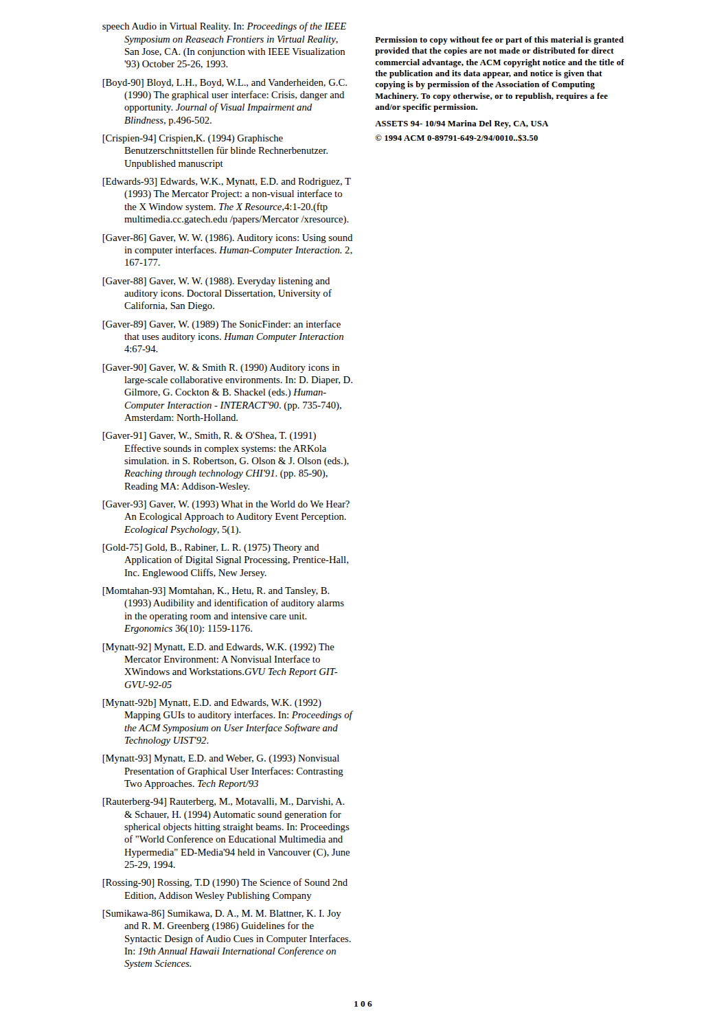speech Audio in Virtual Reality. In: Proceedings of the IEEE Symposium on Reaseach Frontiers in Virtual Reality, San Jose, CA. (In conjunction with IEEE Visualization '93) October 25-26, 1993.
[Boyd-90] Bloyd, L.H., Boyd, W.L., and Vanderheiden, G.C. (1990) The graphical user interface: Crisis, danger and opportunity. Journal of Visual Impairment and Blindness, p.496-502.
[Crispien-94] Crispien,K. (1994) Graphische Benutzerschnittstellen für blinde Rechnerbenutzer. Unpublished manuscript
[Edwards-93] Edwards, W.K., Mynatt, E.D. and Rodriguez, T (1993) The Mercator Project: a non-visual interface to the X Window system. The X Resource,4:1-20.(ftp multimedia.cc.gatech.edu /papers/Mercator /xresource).
[Gaver-86] Gaver, W. W. (1986). Auditory icons: Using sound in computer interfaces. Human-Computer Interaction. 2, 167-177.
[Gaver-88] Gaver, W. W. (1988). Everyday listening and auditory icons. Doctoral Dissertation, University of California, San Diego.
[Gaver-89] Gaver, W. (1989) The SonicFinder: an interface that uses auditory icons. Human Computer Interaction 4:67-94.
[Gaver-90] Gaver, W. & Smith R. (1990) Auditory icons in large-scale collaborative environments. In: D. Diaper, D. Gilmore, G. Cockton & B. Shackel (eds.) Human-Computer Interaction - INTERACT'90. (pp. 735-740), Amsterdam: North-Holland.
[Gaver-91] Gaver, W., Smith, R. & O'Shea, T. (1991) Effective sounds in complex systems: the ARKola simulation. in S. Robertson, G. Olson & J. Olson (eds.), Reaching through technology CHI'91. (pp. 85-90), Reading MA: Addison-Wesley.
[Gaver-93] Gaver, W. (1993) What in the World do We Hear? An Ecological Approach to Auditory Event Perception. Ecological Psychology, 5(1).
[Gold-75] Gold, B., Rabiner, L. R. (1975) Theory and Application of Digital Signal Processing, Prentice-Hall, Inc. Englewood Cliffs, New Jersey.
[Momtahan-93] Momtahan, K., Hetu, R. and Tansley, B. (1993) Audibility and identification of auditory alarms in the operating room and intensive care unit. Ergonomics 36(10): 1159-1176.
[Mynatt-92] Mynatt, E.D. and Edwards, W.K. (1992) The Mercator Environment: A Nonvisual Interface to XWindows and Workstations.GVU Tech Report GIT-GVU-92-05
[Mynatt-92b] Mynatt, E.D. and Edwards, W.K. (1992) Mapping GUIs to auditory interfaces. In: Proceedings of the ACM Symposium on User Interface Software and Technology UIST'92.
[Mynatt-93] Mynatt, E.D. and Weber, G. (1993) Nonvisual Presentation of Graphical User Interfaces: Contrasting Two Approaches. Tech Report/93
[Rauterberg-94] Rauterberg, M., Motavalli, M., Darvishi, A. & Schauer, H. (1994) Automatic sound generation for spherical objects hitting straight beams. In: Proceedings of "World Conference on Educational Multimedia and Hypermedia" ED-Media'94 held in Vancouver (C), June 25-29, 1994.
[Rossing-90] Rossing, T.D (1990) The Science of Sound 2nd Edition, Addison Wesley Publishing Company
[Sumikawa-86] Sumikawa, D. A., M. M. Blattner, K. I. Joy and R. M. Greenberg (1986) Guidelines for the Syntactic Design of Audio Cues in Computer Interfaces. In: 19th Annual Hawaii International Conference on System Sciences.
Permission to copy without fee or part of this material is granted provided that the copies are not made or distributed for direct commercial advantage, the ACM copyright notice and the title of the publication and its data appear, and notice is given that copying is by permission of the Association of Computing Machinery. To copy otherwise, or to republish, requires a fee and/or specific permission.
ASSETS 94- 10/94 Marina Del Rey, CA, USA
© 1994 ACM 0-89791-649-2/94/0010..$3.50
106